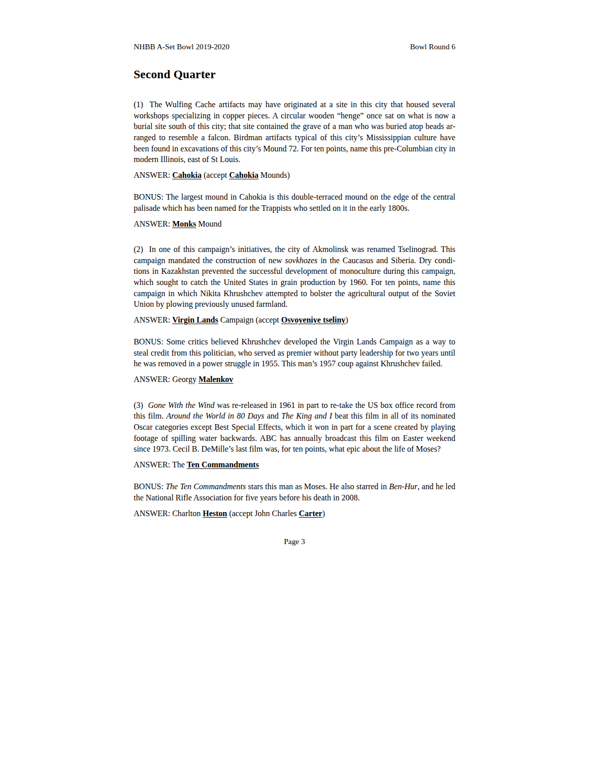NHBB A-Set Bowl 2019-2020
Bowl Round 6
Second Quarter
(1) The Wulfing Cache artifacts may have originated at a site in this city that housed several workshops specializing in copper pieces. A circular wooden “henge” once sat on what is now a burial site south of this city; that site contained the grave of a man who was buried atop beads arranged to resemble a falcon. Birdman artifacts typical of this city’s Mississippian culture have been found in excavations of this city’s Mound 72. For ten points, name this pre-Columbian city in modern Illinois, east of St Louis.
ANSWER: Cahokia (accept Cahokia Mounds)
BONUS: The largest mound in Cahokia is this double-terraced mound on the edge of the central palisade which has been named for the Trappists who settled on it in the early 1800s.
ANSWER: Monks Mound
(2) In one of this campaign’s initiatives, the city of Akmolinsk was renamed Tselinograd. This campaign mandated the construction of new sovkhozes in the Caucasus and Siberia. Dry conditions in Kazakhstan prevented the successful development of monoculture during this campaign, which sought to catch the United States in grain production by 1960. For ten points, name this campaign in which Nikita Khrushchev attempted to bolster the agricultural output of the Soviet Union by plowing previously unused farmland.
ANSWER: Virgin Lands Campaign (accept Osvoyeniye tseliny)
BONUS: Some critics believed Khrushchev developed the Virgin Lands Campaign as a way to steal credit from this politician, who served as premier without party leadership for two years until he was removed in a power struggle in 1955. This man’s 1957 coup against Khrushchev failed.
ANSWER: Georgy Malenkov
(3) Gone With the Wind was re-released in 1961 in part to re-take the US box office record from this film. Around the World in 80 Days and The King and I beat this film in all of its nominated Oscar categories except Best Special Effects, which it won in part for a scene created by playing footage of spilling water backwards. ABC has annually broadcast this film on Easter weekend since 1973. Cecil B. DeMille’s last film was, for ten points, what epic about the life of Moses?
ANSWER: The Ten Commandments
BONUS: The Ten Commandments stars this man as Moses. He also starred in Ben-Hur, and he led the National Rifle Association for five years before his death in 2008.
ANSWER: Charlton Heston (accept John Charles Carter)
Page 3